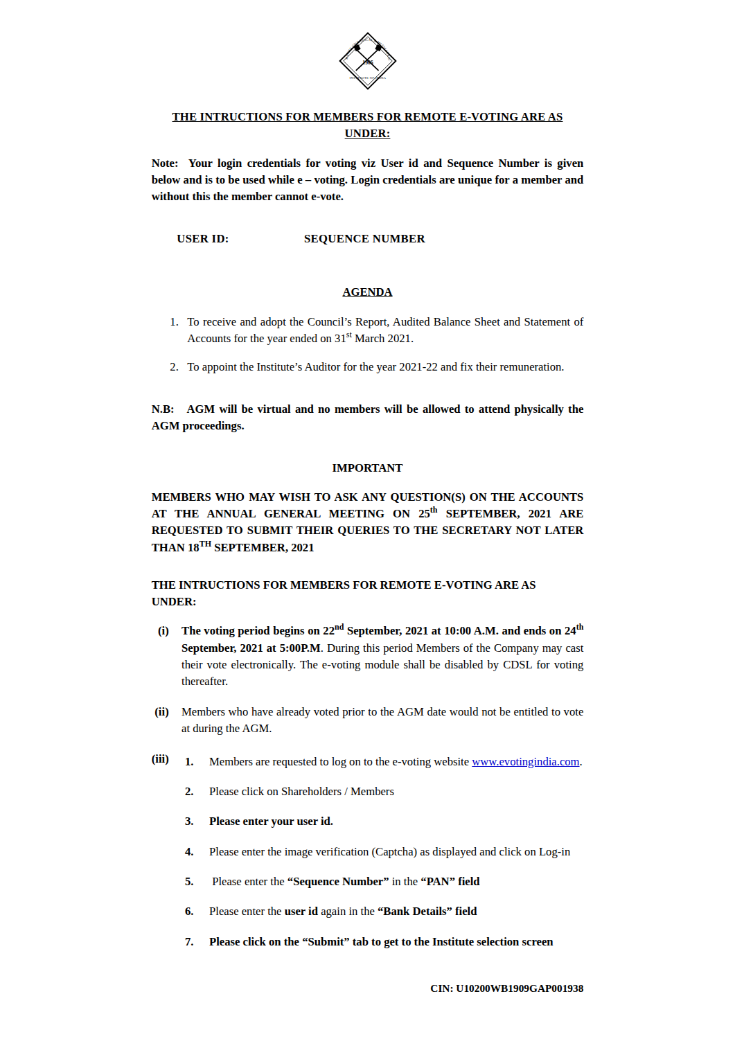1906 INSTITUTE OF INDIA THE MINING GEOLOGICAL & METALLURGICAL
THE INTRUCTIONS FOR MEMBERS FOR REMOTE E-VOTING ARE AS UNDER:
Note: Your login credentials for voting viz User id and Sequence Number is given below and is to be used while e – voting. Login credentials are unique for a member and without this the member cannot e-vote.
USER ID: SEQUENCE NUMBER
AGENDA
To receive and adopt the Council’s Report, Audited Balance Sheet and Statement of Accounts for the year ended on 31st March 2021.
To appoint the Institute’s Auditor for the year 2021-22 and fix their remuneration.
N.B: AGM will be virtual and no members will be allowed to attend physically the AGM proceedings.
IMPORTANT
MEMBERS WHO MAY WISH TO ASK ANY QUESTION(S) ON THE ACCOUNTS AT THE ANNUAL GENERAL MEETING ON 25th SEPTEMBER, 2021 ARE REQUESTED TO SUBMIT THEIR QUERIES TO THE SECRETARY NOT LATER THAN 18TH SEPTEMBER, 2021
THE INTRUCTIONS FOR MEMBERS FOR REMOTE E-VOTING ARE AS UNDER:
(i)
The voting period begins on 22nd September, 2021 at 10:00 A.M. and ends on 24th September, 2021 at 5:00P.M. During this period Members of the Company may cast their vote electronically. The e-voting module shall be disabled by CDSL for voting thereafter.
(ii)
Members who have already voted prior to the AGM date would not be entitled to vote at during the AGM.
(iii)
Members are requested to log on to the e-voting website www.evotingindia.com.
Please click on Shareholders / Members
Please enter your user id.
Please enter the image verification (Captcha) as displayed and click on Log-in
Please enter the “Sequence Number” in the “PAN” field
Please enter the user id again in the “Bank Details” field
Please click on the “Submit” tab to get to the Institute selection screen
CIN: U10200WB1909GAP001938